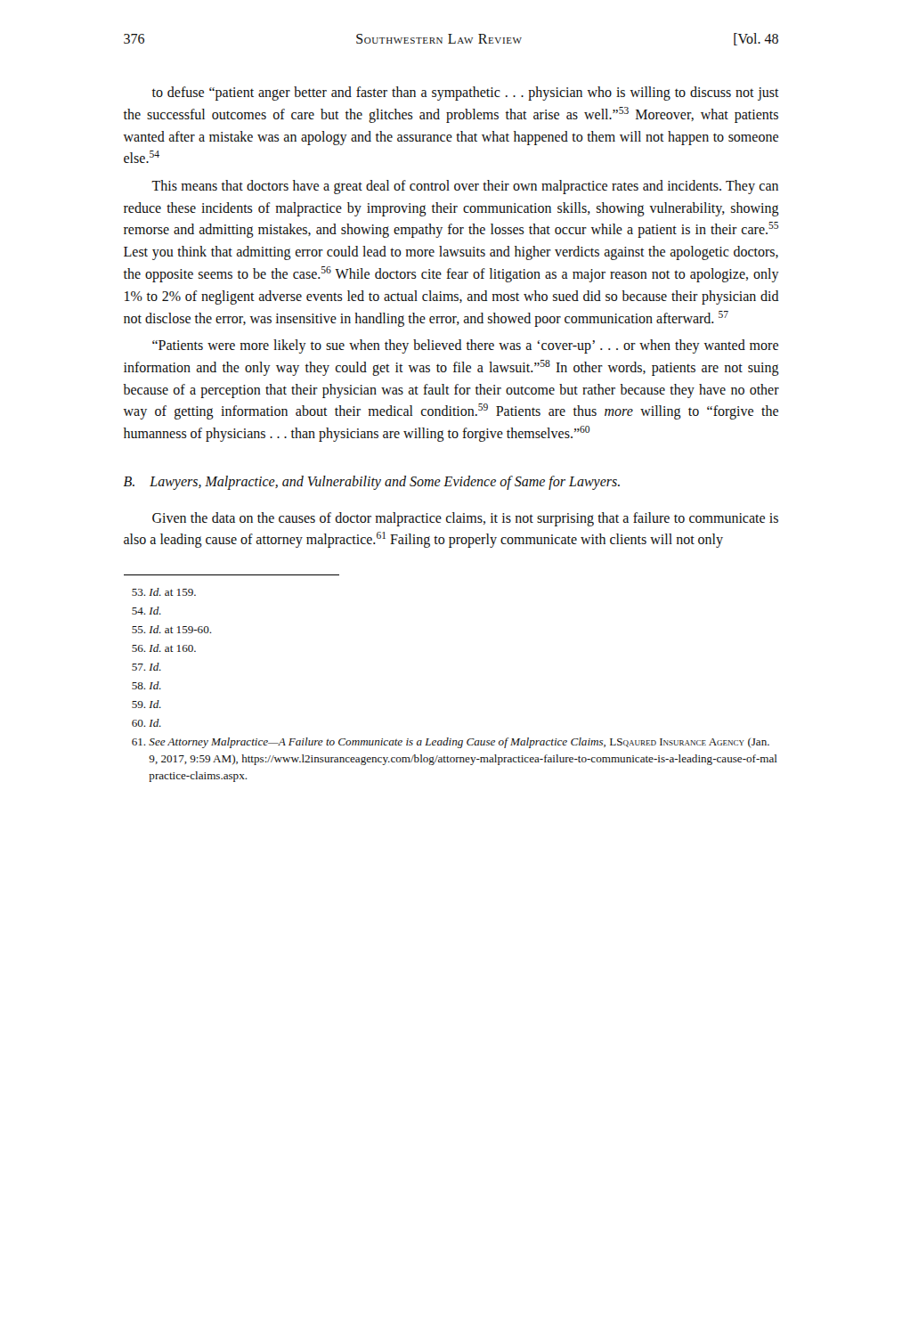376 Southwestern Law Review [Vol. 48
to defuse “patient anger better and faster than a sympathetic . . . physician who is willing to discuss not just the successful outcomes of care but the glitches and problems that arise as well.”53 Moreover, what patients wanted after a mistake was an apology and the assurance that what happened to them will not happen to someone else.54
This means that doctors have a great deal of control over their own malpractice rates and incidents. They can reduce these incidents of malpractice by improving their communication skills, showing vulnerability, showing remorse and admitting mistakes, and showing empathy for the losses that occur while a patient is in their care.55 Lest you think that admitting error could lead to more lawsuits and higher verdicts against the apologetic doctors, the opposite seems to be the case.56 While doctors cite fear of litigation as a major reason not to apologize, only 1% to 2% of negligent adverse events led to actual claims, and most who sued did so because their physician did not disclose the error, was insensitive in handling the error, and showed poor communication afterward. 57
“Patients were more likely to sue when they believed there was a ‘cover-up’ . . . or when they wanted more information and the only way they could get it was to file a lawsuit.”58 In other words, patients are not suing because of a perception that their physician was at fault for their outcome but rather because they have no other way of getting information about their medical condition.59 Patients are thus more willing to “forgive the humanness of physicians . . . than physicians are willing to forgive themselves.”60
B. Lawyers, Malpractice, and Vulnerability and Some Evidence of Same for Lawyers.
Given the data on the causes of doctor malpractice claims, it is not surprising that a failure to communicate is also a leading cause of attorney malpractice.61 Failing to properly communicate with clients will not only
Id. at 159.
Id.
Id. at 159-60.
Id. at 160.
Id.
Id.
Id.
Id.
See Attorney Malpractice—A Failure to Communicate is a Leading Cause of Malpractice Claims, LSqaured Insurance Agency (Jan. 9, 2017, 9:59 AM), https://www.l2insuranceagency.com/blog/attorney-malpracticea-failure-to-communicate-is-a-leading-cause-of-malpractice-claims.aspx.